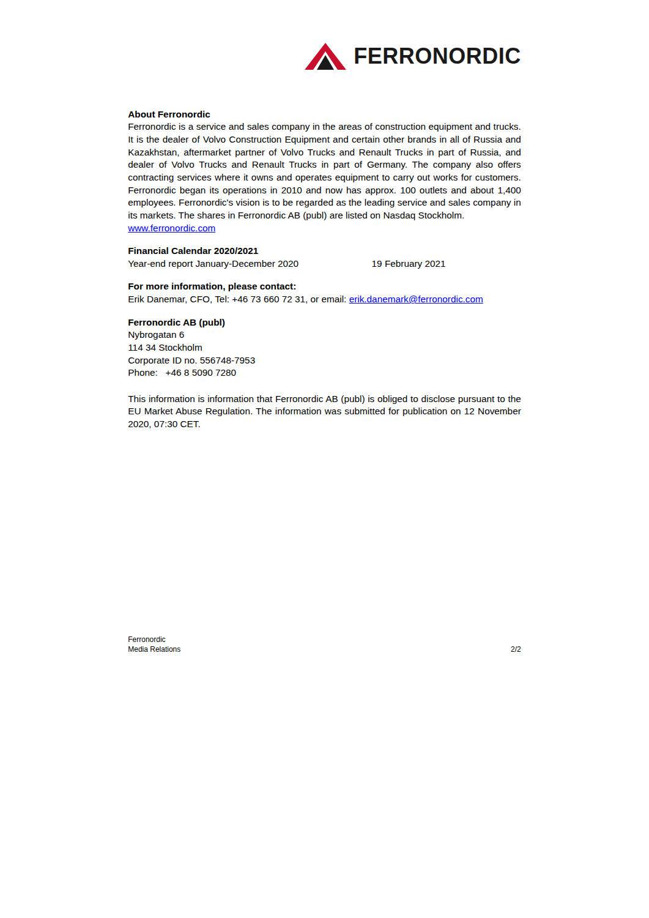FERRONORDIC
About Ferronordic
Ferronordic is a service and sales company in the areas of construction equipment and trucks. It is the dealer of Volvo Construction Equipment and certain other brands in all of Russia and Kazakhstan, aftermarket partner of Volvo Trucks and Renault Trucks in part of Russia, and dealer of Volvo Trucks and Renault Trucks in part of Germany. The company also offers contracting services where it owns and operates equipment to carry out works for customers. Ferronordic began its operations in 2010 and now has approx. 100 outlets and about 1,400 employees. Ferronordic's vision is to be regarded as the leading service and sales company in its markets. The shares in Ferronordic AB (publ) are listed on Nasdaq Stockholm.
www.ferronordic.com
Financial Calendar 2020/2021
Year-end report January-December 2020
19 February 2021
For more information, please contact:
Erik Danemar, CFO, Tel: +46 73 660 72 31, or email: erik.danemark@ferronordic.com
Ferronordic AB (publ)
Nybrogatan 6 114 34 Stockholm Corporate ID no. 556748-7953 Phone: +46 8 5090 7280
This information is information that Ferronordic AB (publ) is obliged to disclose pursuant to the EU Market Abuse Regulation. The information was submitted for publication on 12 November 2020, 07:30 CET.
Ferronordic
Media Relations
2/2